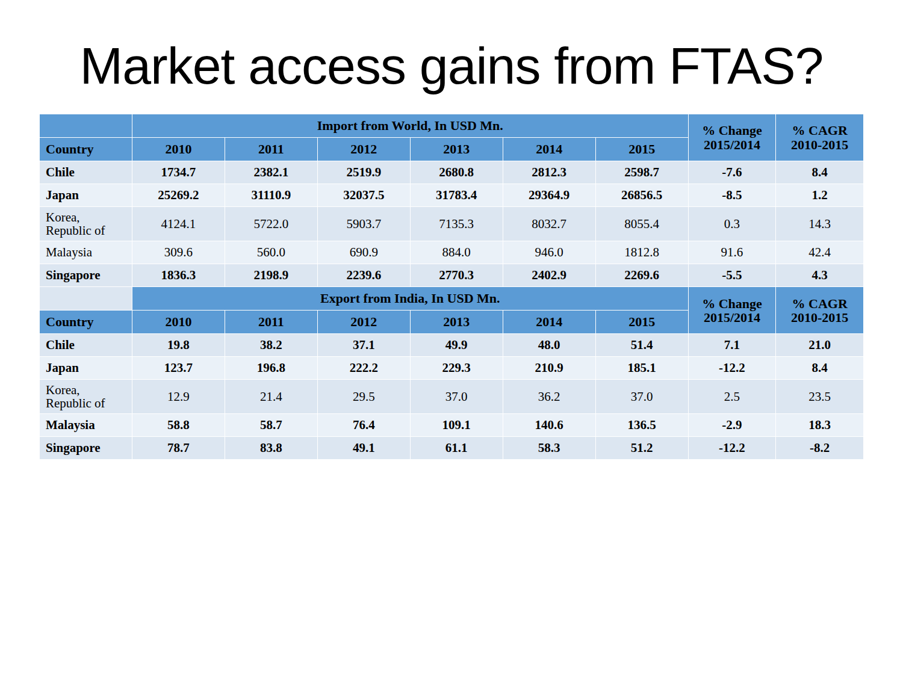Market access gains from FTAS?
| | Import from World, In USD Mn. | % Change 2015/2014 | % CAGR 2010-2015 |
| --- | --- | --- | --- |
| Country | 2010 | 2011 | 2012 | 2013 | 2014 | 2015 |
| Chile | 1734.7 | 2382.1 | 2519.9 | 2680.8 | 2812.3 | 2598.7 | -7.6 | 8.4 |
| Japan | 25269.2 | 31110.9 | 32037.5 | 31783.4 | 29364.9 | 26856.5 | -8.5 | 1.2 |
| Korea, Republic of | 4124.1 | 5722.0 | 5903.7 | 7135.3 | 8032.7 | 8055.4 | 0.3 | 14.3 |
| Malaysia | 309.6 | 560.0 | 690.9 | 884.0 | 946.0 | 1812.8 | 91.6 | 42.4 |
| Singapore | 1836.3 | 2198.9 | 2239.6 | 2770.3 | 2402.9 | 2269.6 | -5.5 | 4.3 |
| | Export from India, In USD Mn. | % Change 2015/2014 | % CAGR 2010-2015 |
| Country | 2010 | 2011 | 2012 | 2013 | 2014 | 2015 |
| Chile | 19.8 | 38.2 | 37.1 | 49.9 | 48.0 | 51.4 | 7.1 | 21.0 |
| Japan | 123.7 | 196.8 | 222.2 | 229.3 | 210.9 | 185.1 | -12.2 | 8.4 |
| Korea, Republic of | 12.9 | 21.4 | 29.5 | 37.0 | 36.2 | 37.0 | 2.5 | 23.5 |
| Malaysia | 58.8 | 58.7 | 76.4 | 109.1 | 140.6 | 136.5 | -2.9 | 18.3 |
| Singapore | 78.7 | 83.8 | 49.1 | 61.1 | 58.3 | 51.2 | -12.2 | -8.2 |